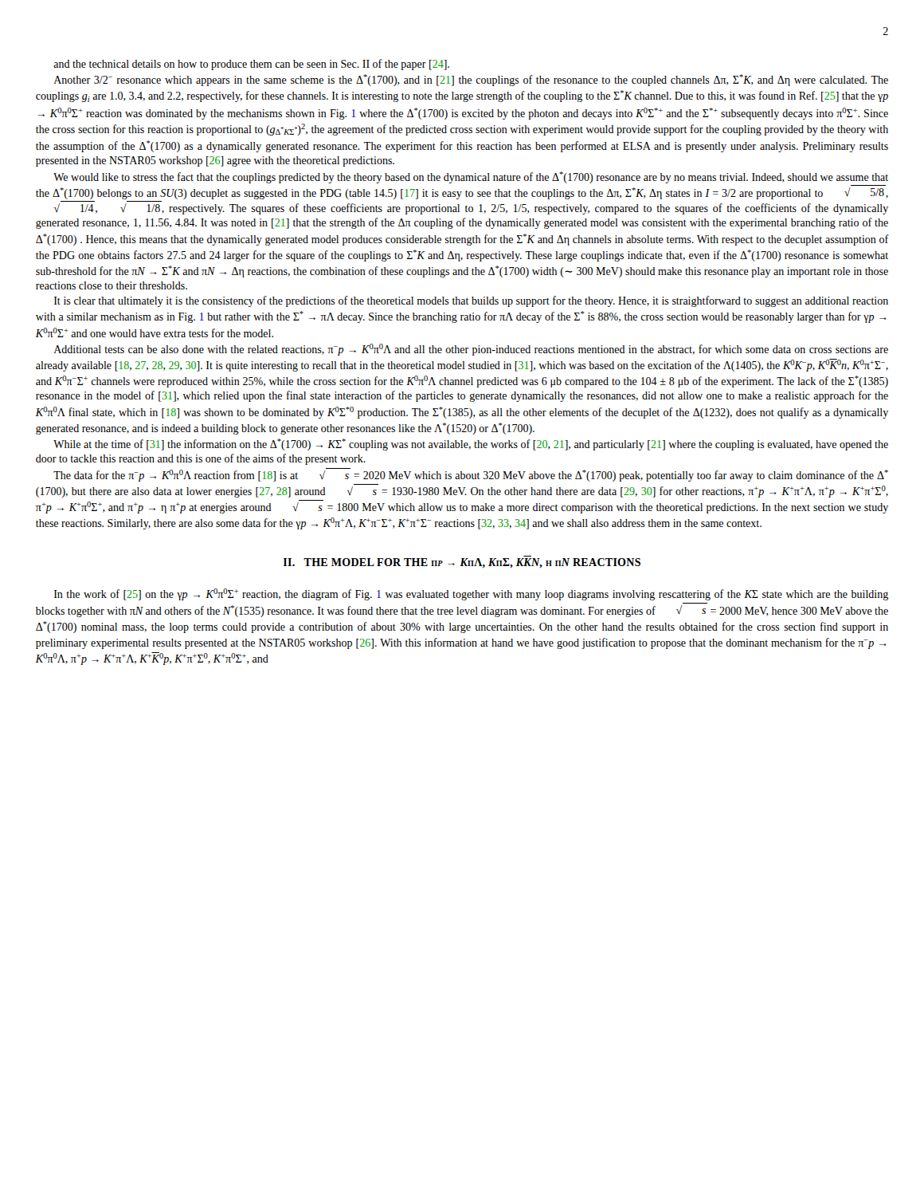2
and the technical details on how to produce them can be seen in Sec. II of the paper [24].
Another 3/2− resonance which appears in the same scheme is the Δ*(1700), and in [21] the couplings of the resonance to the coupled channels Δπ, Σ*K, and Δη were calculated. The couplings gi are 1.0, 3.4, and 2.2, respectively, for these channels. It is interesting to note the large strength of the coupling to the Σ*K channel. Due to this, it was found in Ref. [25] that the γp → K 0π0 Σ+ reaction was dominated by the mechanisms shown in Fig. 1 where the Δ*(1700) is excited by the photon and decays into K 0 Σ*+ and the Σ*+ subsequently decays into π0 Σ+. Since the cross section for this reaction is proportional to (gΔ*KΣ*)2, the agreement of the predicted cross section with experiment would provide support for the coupling provided by the theory with the assumption of the Δ*(1700) as a dynamically generated resonance. The experiment for this reaction has been performed at ELSA and is presently under analysis. Preliminary results presented in the NSTAR05 workshop [26] agree with the theoretical predictions.
We would like to stress the fact that the couplings predicted by the theory based on the dynamical nature of the Δ*(1700) resonance are by no means trivial. Indeed, should we assume that the Δ*(1700) belongs to an SU(3) decuplet as suggested in the PDG (table 14.5) [17] it is easy to see that the couplings to the Δπ, Σ*K, Δη states in I = 3/2 are proportional to √5/8, √1/4, √1/8, respectively. The squares of these coefficients are proportional to 1, 2/5, 1/5, respectively, compared to the squares of the coefficients of the dynamically generated resonance, 1, 11.56, 4.84. It was noted in [21] that the strength of the Δπ coupling of the dynamically generated model was consistent with the experimental branching ratio of the Δ*(1700) . Hence, this means that the dynamically generated model produces considerable strength for the Σ*K and Δη channels in absolute terms. With respect to the decuplet assumption of the PDG one obtains factors 27.5 and 24 larger for the square of the couplings to Σ*K and Δη, respectively. These large couplings indicate that, even if the Δ*(1700) resonance is somewhat sub-threshold for the πN → Σ*K and πN → Δη reactions, the combination of these couplings and the Δ*(1700) width (∼ 300 MeV) should make this resonance play an important role in those reactions close to their thresholds.
It is clear that ultimately it is the consistency of the predictions of the theoretical models that builds up support for the theory. Hence, it is straightforward to suggest an additional reaction with a similar mechanism as in Fig. 1 but rather with the Σ* → πΛ decay. Since the branching ratio for πΛ decay of the Σ* is 88%, the cross section would be reasonably larger than for γp → K 0π0 Σ+ and one would have extra tests for the model.
Additional tests can be also done with the related reactions, π−p → K 0π0 Λ and all the other pion-induced reactions mentioned in the abstract, for which some data on cross sections are already available [18, 27, 28, 29, 30]. It is quite interesting to recall that in the theoretical model studied in [31], which was based on the excitation of the Λ(1405), the K 0 K−p, K 0 K 0 n, K 0π+Σ−, and K 0π−Σ+ channels were reproduced within 25%, while the cross section for the K 0π0 Λ channel predicted was 6 μb compared to the 104 ± 8 μb of the experiment. The lack of the Σ*(1385) resonance in the model of [31], which relied upon the final state interaction of the particles to generate dynamically the resonances, did not allow one to make a realistic approach for the K 0π0 Λ final state, which in [18] was shown to be dominated by K 0 Σ*0 production. The Σ*(1385), as all the other elements of the decuplet of the Δ(1232), does not qualify as a dynamically generated resonance, and is indeed a building block to generate other resonances like the Λ*(1520) or Δ*(1700).
While at the time of [31] the information on the Δ*(1700) → KΣ* coupling was not available, the works of [20, 21], and particularly [21] where the coupling is evaluated, have opened the door to tackle this reaction and this is one of the aims of the present work.
The data for the π−p → K 0π0 Λ reaction from [18] is at √s = 2020 MeV which is about 320 MeV above the Δ*(1700) peak, potentially too far away to claim dominance of the Δ*(1700), but there are also data at lower energies [27, 28] around √s = 1930-1980 MeV. On the other hand there are data [29, 30] for other reactions, π+p → K+π+Λ, π+p → K+π+Σ0, π+p → K+π0 Σ+, and π+p → η π+p at energies around √s = 1800 MeV which allow us to make a more direct comparison with the theoretical predictions. In the next section we study these reactions. Similarly, there are also some data for the γp → K 0π+Λ, K+π−Σ+, K+π+Σ− reactions [32, 33, 34] and we shall also address them in the same context.
II. THE MODEL FOR THE πp → KπΛ, KπΣ, KKN, η πN REACTIONS
In the work of [25] on the γp → K 0π0 Σ+ reaction, the diagram of Fig. 1 was evaluated together with many loop diagrams involving rescattering of the KΣ state which are the building blocks together with πN and others of the N*(1535) resonance. It was found there that the tree level diagram was dominant. For energies of √s = 2000 MeV, hence 300 MeV above the Δ*(1700) nominal mass, the loop terms could provide a contribution of about 30% with large uncertainties. On the other hand the results obtained for the cross section find support in preliminary experimental results presented at the NSTAR05 workshop [26]. With this information at hand we have good justification to propose that the dominant mechanism for the π−p → K 0π0 Λ, π+p → K+π+Λ, K+K 0 p, K+π+Σ0, K+π0 Σ+, and